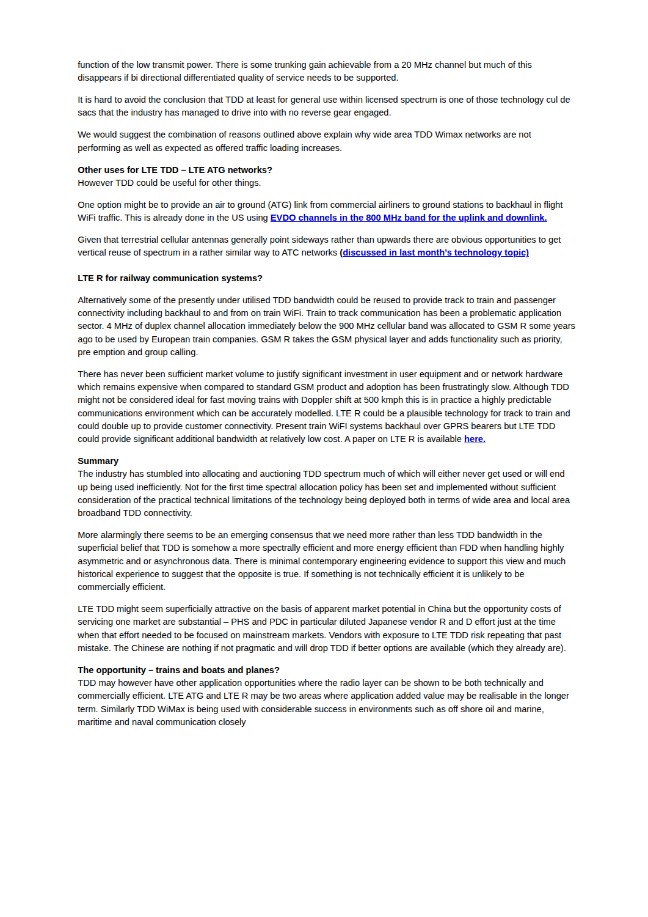function of the low transmit power. There is some trunking gain achievable from a 20 MHz channel but much of this disappears if bi directional differentiated quality of service needs to be supported.
It is hard to avoid the conclusion that TDD at least for general use within licensed spectrum is one of those technology cul de sacs that the industry has managed to drive into with no reverse gear engaged.
We would suggest the combination of reasons outlined above explain why wide area TDD Wimax networks are not performing as well as expected as offered traffic loading increases.
Other uses for LTE TDD – LTE ATG networks?
However TDD could be useful for other things.
One option might be to provide an air to ground (ATG) link from commercial airliners to ground stations to backhaul in flight WiFi traffic. This is already done in the US using EVDO channels in the 800 MHz band for the uplink and downlink.
Given that terrestrial cellular antennas generally point sideways rather than upwards there are obvious opportunities to get vertical reuse of spectrum in a rather similar way to ATC networks (discussed in last month’s technology topic)
LTE R for railway communication systems?
Alternatively some of the presently under utilised TDD bandwidth could be reused to provide track to train and passenger connectivity including backhaul to and from on train WiFi. Train to track communication has been a problematic application sector. 4 MHz of duplex channel allocation immediately below the 900 MHz cellular band was allocated to GSM R some years ago to be used by European train companies. GSM R takes the GSM physical layer and adds functionality such as priority, pre emption and group calling.
There has never been sufficient market volume to justify significant investment in user equipment and or network hardware which remains expensive when compared to standard GSM product and adoption has been frustratingly slow. Although TDD might not be considered ideal for fast moving trains with Doppler shift at 500 kmph this is in practice a highly predictable communications environment which can be accurately modelled. LTE R could be a plausible technology for track to train and could double up to provide customer connectivity. Present train WiFI systems backhaul over GPRS bearers but LTE TDD could provide significant additional bandwidth at relatively low cost. A paper on LTE R is available here.
Summary
The industry has stumbled into allocating and auctioning TDD spectrum much of which will either never get used or will end up being used inefficiently. Not for the first time spectral allocation policy has been set and implemented without sufficient consideration of the practical technical limitations of the technology being deployed both in terms of wide area and local area broadband TDD connectivity.
More alarmingly there seems to be an emerging consensus that we need more rather than less TDD bandwidth in the superficial belief that TDD is somehow a more spectrally efficient and more energy efficient than FDD when handling highly asymmetric and or asynchronous data. There is minimal contemporary engineering evidence to support this view and much historical experience to suggest that the opposite is true. If something is not technically efficient it is unlikely to be commercially efficient.
LTE TDD might seem superficially attractive on the basis of apparent market potential in China but the opportunity costs of servicing one market are substantial – PHS and PDC in particular diluted Japanese vendor R and D effort just at the time when that effort needed to be focused on mainstream markets. Vendors with exposure to LTE TDD risk repeating that past mistake. The Chinese are nothing if not pragmatic and will drop TDD if better options are available (which they already are).
The opportunity – trains and boats and planes?
TDD may however have other application opportunities where the radio layer can be shown to be both technically and commercially efficient. LTE ATG and LTE R may be two areas where application added value may be realisable in the longer term. Similarly TDD WiMax is being used with considerable success in environments such as off shore oil and marine, maritime and naval communication closely